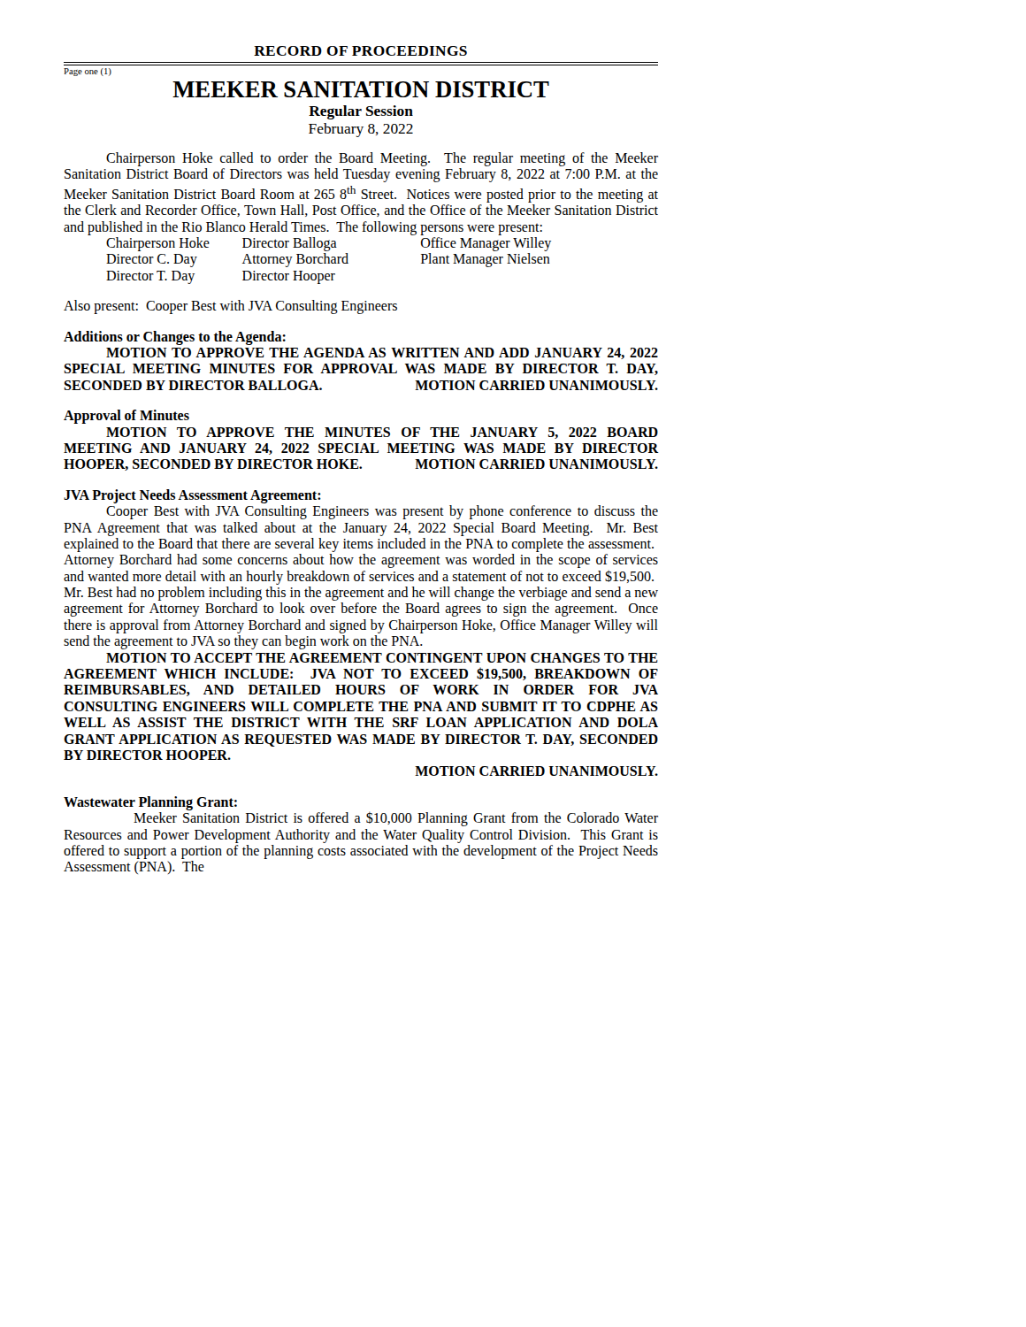RECORD OF PROCEEDINGS
Page one (1)
MEEKER SANITATION DISTRICT
Regular Session
February 8, 2022
Chairperson Hoke called to order the Board Meeting. The regular meeting of the Meeker Sanitation District Board of Directors was held Tuesday evening February 8, 2022 at 7:00 P.M. at the Meeker Sanitation District Board Room at 265 8th Street. Notices were posted prior to the meeting at the Clerk and Recorder Office, Town Hall, Post Office, and the Office of the Meeker Sanitation District and published in the Rio Blanco Herald Times. The following persons were present:
| Chairperson Hoke | Director Balloga | Office Manager Willey |
| Director C. Day | Attorney Borchard | Plant Manager Nielsen |
| Director T. Day | Director Hooper | |
Also present: Cooper Best with JVA Consulting Engineers
Additions or Changes to the Agenda:
MOTION TO APPROVE THE AGENDA AS WRITTEN AND ADD JANUARY 24, 2022 SPECIAL MEETING MINUTES FOR APPROVAL WAS MADE BY DIRECTOR T. DAY, SECONDED BY DIRECTOR BALLOGA.MOTION CARRIED UNANIMOUSLY.
Approval of Minutes
MOTION TO APPROVE THE MINUTES OF THE JANUARY 5, 2022 BOARD MEETING AND JANUARY 24, 2022 SPECIAL MEETING WAS MADE BY DIRECTOR HOOPER, SECONDED BY DIRECTOR HOKE.MOTION CARRIED UNANIMOUSLY.
JVA Project Needs Assessment Agreement:
Cooper Best with JVA Consulting Engineers was present by phone conference to discuss the PNA Agreement that was talked about at the January 24, 2022 Special Board Meeting. Mr. Best explained to the Board that there are several key items included in the PNA to complete the assessment. Attorney Borchard had some concerns about how the agreement was worded in the scope of services and wanted more detail with an hourly breakdown of services and a statement of not to exceed $19,500. Mr. Best had no problem including this in the agreement and he will change the verbiage and send a new agreement for Attorney Borchard to look over before the Board agrees to sign the agreement. Once there is approval from Attorney Borchard and signed by Chairperson Hoke, Office Manager Willey will send the agreement to JVA so they can begin work on the PNA.
MOTION TO ACCEPT THE AGREEMENT CONTINGENT UPON CHANGES TO THE AGREEMENT WHICH INCLUDE: JVA NOT TO EXCEED $19,500, BREAKDOWN OF REIMBURSABLES, AND DETAILED HOURS OF WORK IN ORDER FOR JVA CONSULTING ENGINEERS WILL COMPLETE THE PNA AND SUBMIT IT TO CDPHE AS WELL AS ASSIST THE DISTRICT WITH THE SRF LOAN APPLICATION AND DOLA GRANT APPLICATION AS REQUESTED WAS MADE BY DIRECTOR T. DAY, SECONDED BY DIRECTOR HOOPER.
MOTION CARRIED UNANIMOUSLY.
Wastewater Planning Grant:
Meeker Sanitation District is offered a $10,000 Planning Grant from the Colorado Water Resources and Power Development Authority and the Water Quality Control Division. This Grant is offered to support a portion of the planning costs associated with the development of the Project Needs Assessment (PNA). The